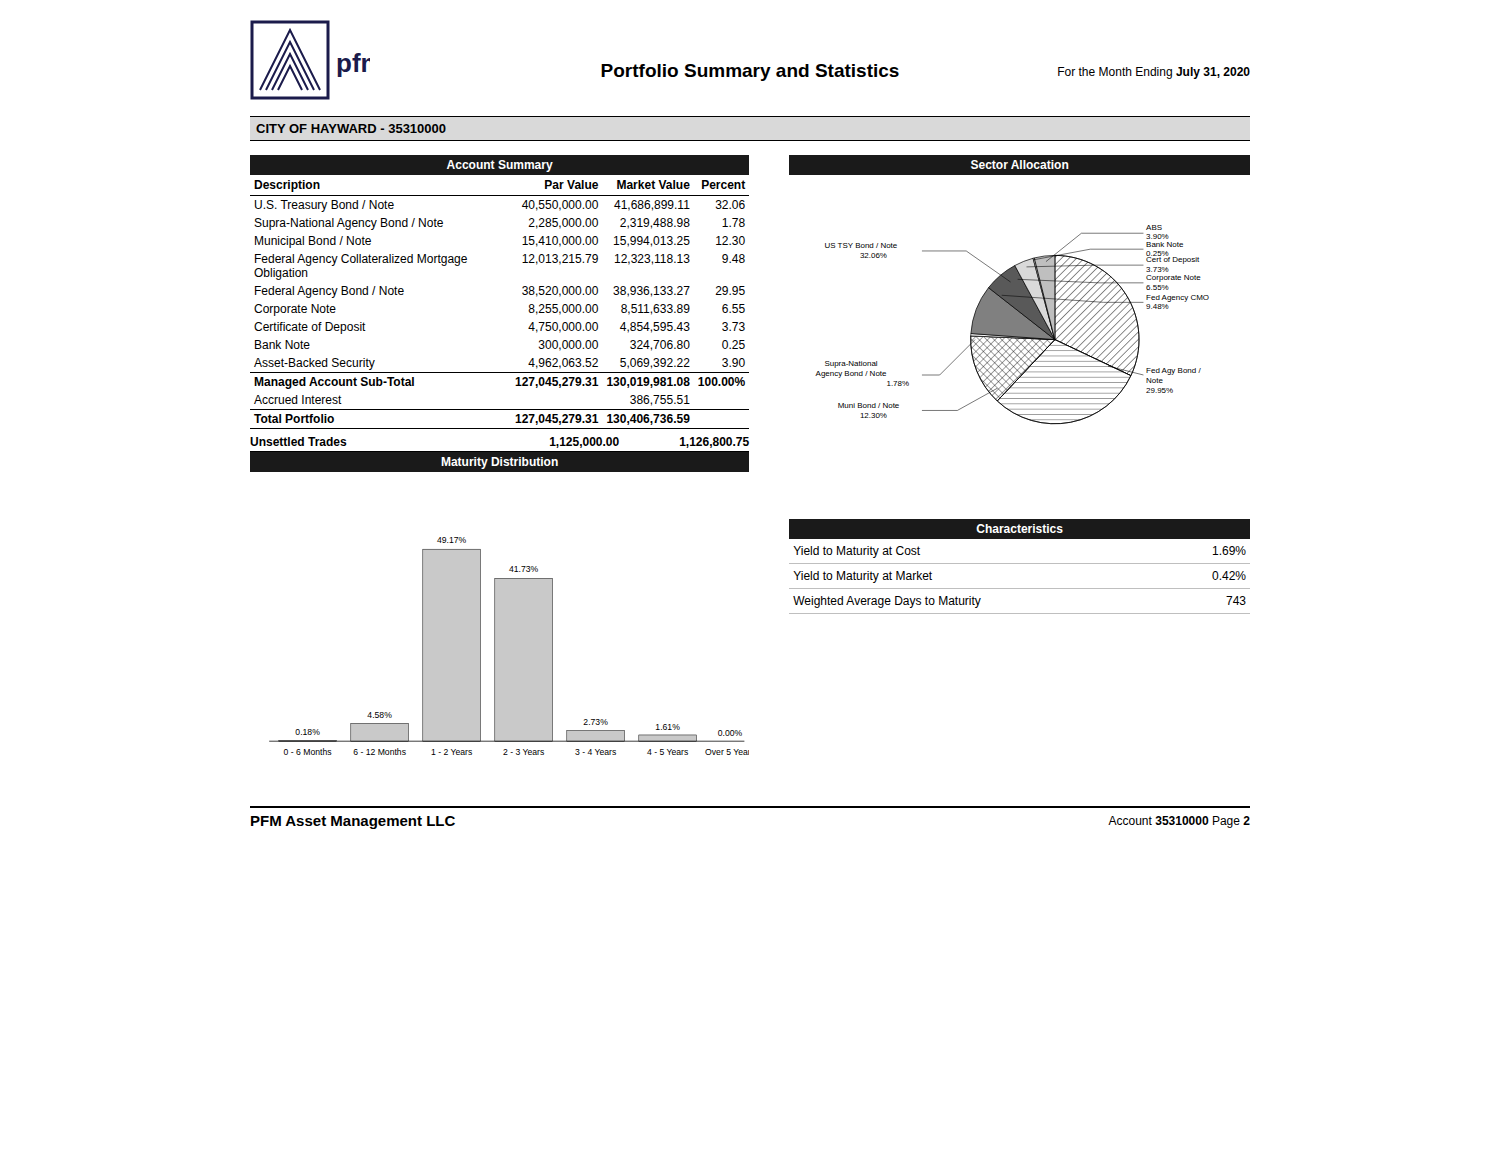pfm
Portfolio Summary and Statistics
For the Month Ending July 31, 2020
CITY OF HAYWARD - 35310000
Account Summary
| Description | Par Value | Market Value | Percent |
| --- | --- | --- | --- |
| U.S. Treasury Bond / Note | 40,550,000.00 | 41,686,899.11 | 32.06 |
| Supra-National Agency Bond / Note | 2,285,000.00 | 2,319,488.98 | 1.78 |
| Municipal Bond / Note | 15,410,000.00 | 15,994,013.25 | 12.30 |
| Federal Agency Collateralized Mortgage Obligation | 12,013,215.79 | 12,323,118.13 | 9.48 |
| Federal Agency Bond / Note | 38,520,000.00 | 38,936,133.27 | 29.95 |
| Corporate Note | 8,255,000.00 | 8,511,633.89 | 6.55 |
| Certificate of Deposit | 4,750,000.00 | 4,854,595.43 | 3.73 |
| Bank Note | 300,000.00 | 324,706.80 | 0.25 |
| Asset-Backed Security | 4,962,063.52 | 5,069,392.22 | 3.90 |
| Managed Account Sub-Total | 127,045,279.31 | 130,019,981.08 | 100.00% |
| Accrued Interest | | 386,755.51 | |
| Total Portfolio | 127,045,279.31 | 130,406,736.59 | |
Unsettled Trades
1,125,000.00
1,126,800.75
Maturity Distribution
0.18% 4.58% 49.17% 41.73% 2.73% 1.61% 0.00% 0 - 6 Months 6 - 12 Months 1 - 2 Years 2 - 3 Years 3 - 4 Years 4 - 5 Years Over 5 Years
Sector Allocation
ABS 3.90% Bank Note 0.25% Cert of Deposit 3.73% Corporate Note 6.55% Fed Agency CMO 9.48% Fed Agy Bond / Note 29.95% US TSY Bond / Note 32.06% Supra-National Agency Bond / Note 1.78% Muni Bond / Note 12.30%
Characteristics
| Yield to Maturity at Cost | 1.69% |
| Yield to Maturity at Market | 0.42% |
| Weighted Average Days to Maturity | 743 |
PFM Asset Management LLC Account 35310000 Page 2